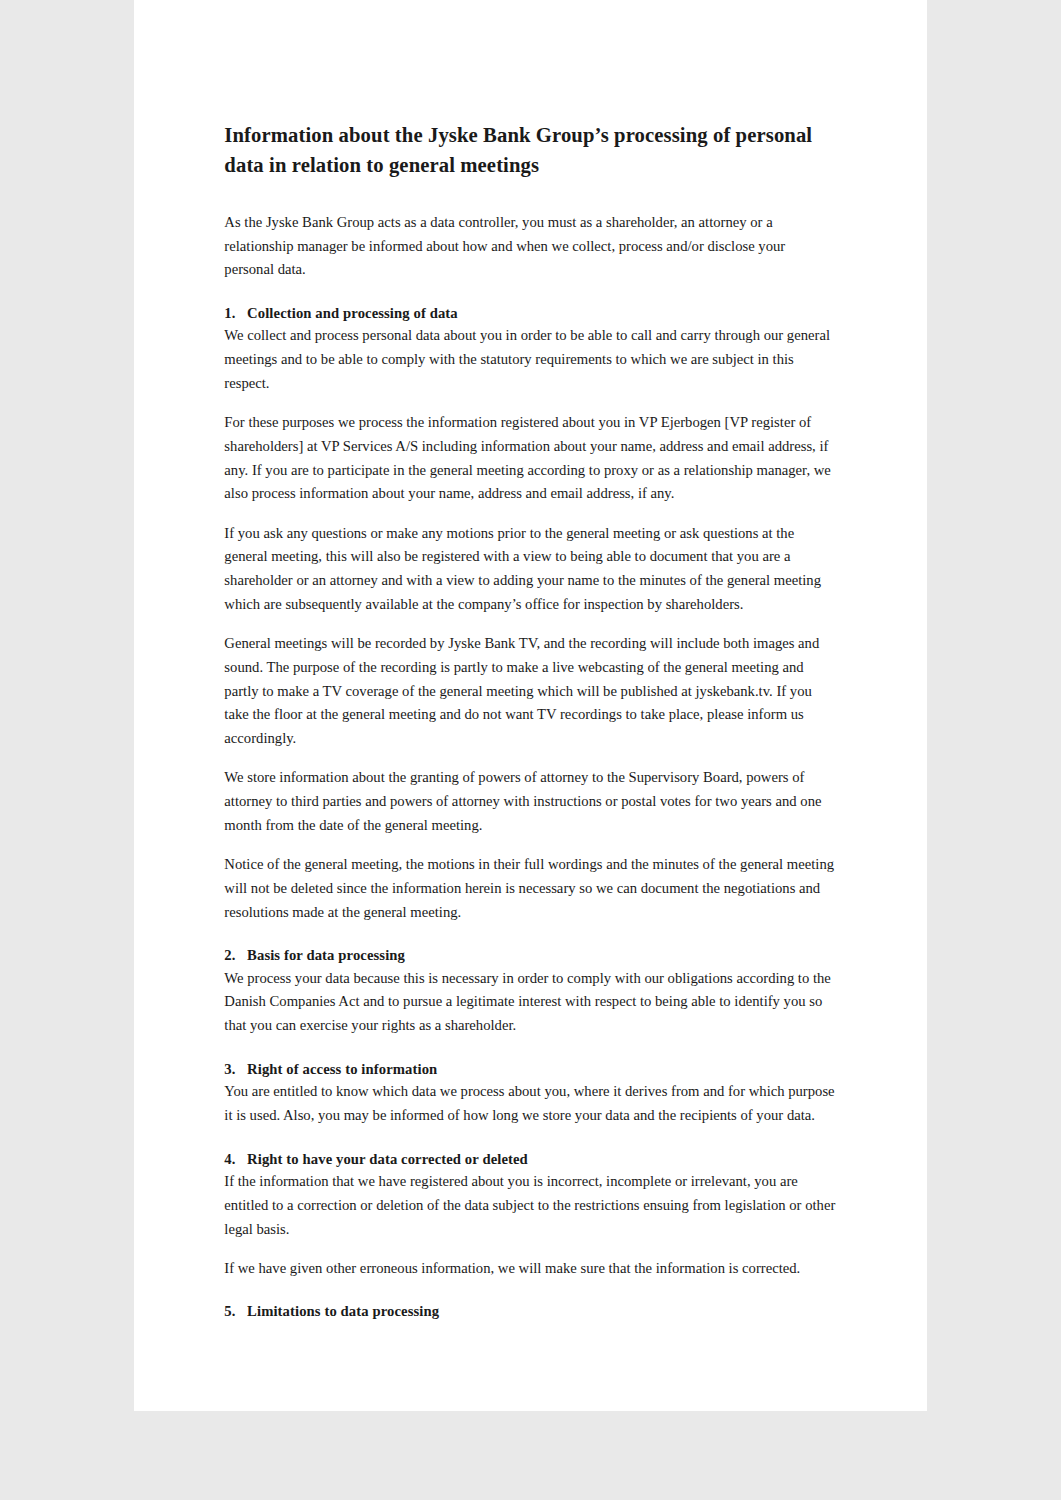Information about the Jyske Bank Group’s processing of personal data in relation to general meetings
As the Jyske Bank Group acts as a data controller, you must as a shareholder, an attorney or a relationship manager be informed about how and when we collect, process and/or disclose your personal data.
1. Collection and processing of data
We collect and process personal data about you in order to be able to call and carry through our general meetings and to be able to comply with the statutory requirements to which we are subject in this respect.
For these purposes we process the information registered about you in VP Ejerbogen [VP register of shareholders] at VP Services A/S including information about your name, address and email address, if any. If you are to participate in the general meeting according to proxy or as a relationship manager, we also process information about your name, address and email address, if any.
If you ask any questions or make any motions prior to the general meeting or ask questions at the general meeting, this will also be registered with a view to being able to document that you are a shareholder or an attorney and with a view to adding your name to the minutes of the general meeting which are subsequently available at the company’s office for inspection by shareholders.
General meetings will be recorded by Jyske Bank TV, and the recording will include both images and sound. The purpose of the recording is partly to make a live webcasting of the general meeting and partly to make a TV coverage of the general meeting which will be published at jyskebank.tv. If you take the floor at the general meeting and do not want TV recordings to take place, please inform us accordingly.
We store information about the granting of powers of attorney to the Supervisory Board, powers of attorney to third parties and powers of attorney with instructions or postal votes for two years and one month from the date of the general meeting.
Notice of the general meeting, the motions in their full wordings and the minutes of the general meeting will not be deleted since the information herein is necessary so we can document the negotiations and resolutions made at the general meeting.
2. Basis for data processing
We process your data because this is necessary in order to comply with our obligations according to the Danish Companies Act and to pursue a legitimate interest with respect to being able to identify you so that you can exercise your rights as a shareholder.
3. Right of access to information
You are entitled to know which data we process about you, where it derives from and for which purpose it is used. Also, you may be informed of how long we store your data and the recipients of your data.
4. Right to have your data corrected or deleted
If the information that we have registered about you is incorrect, incomplete or irrelevant, you are entitled to a correction or deletion of the data subject to the restrictions ensuing from legislation or other legal basis.
If we have given other erroneous information, we will make sure that the information is corrected.
5. Limitations to data processing